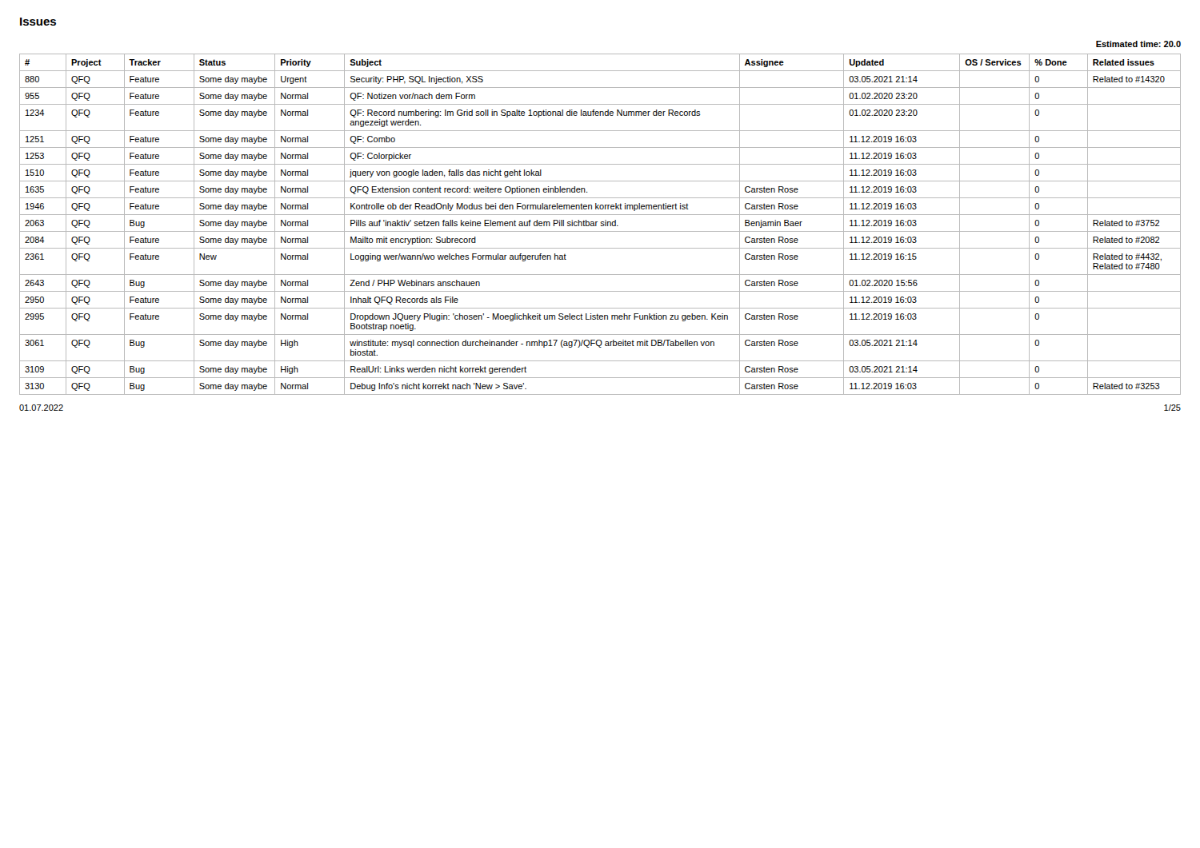Issues
Estimated time: 20.0
| # | Project | Tracker | Status | Priority | Subject | Assignee | Updated | OS / Services | % Done | Related issues |
| --- | --- | --- | --- | --- | --- | --- | --- | --- | --- | --- |
| 880 | QFQ | Feature | Some day maybe | Urgent | Security: PHP, SQL Injection, XSS | | 03.05.2021 21:14 | | 0 | Related to #14320 |
| 955 | QFQ | Feature | Some day maybe | Normal | QF: Notizen vor/nach dem Form | | 01.02.2020 23:20 | | 0 | |
| 1234 | QFQ | Feature | Some day maybe | Normal | QF: Record numbering: Im Grid soll in Spalte 1optional die laufende Nummer der Records angezeigt werden. | | 01.02.2020 23:20 | | 0 | |
| 1251 | QFQ | Feature | Some day maybe | Normal | QF: Combo | | 11.12.2019 16:03 | | 0 | |
| 1253 | QFQ | Feature | Some day maybe | Normal | QF: Colorpicker | | 11.12.2019 16:03 | | 0 | |
| 1510 | QFQ | Feature | Some day maybe | Normal | jquery von google laden, falls das nicht geht lokal | | 11.12.2019 16:03 | | 0 | |
| 1635 | QFQ | Feature | Some day maybe | Normal | QFQ Extension content record: weitere Optionen einblenden. | Carsten Rose | 11.12.2019 16:03 | | 0 | |
| 1946 | QFQ | Feature | Some day maybe | Normal | Kontrolle ob der ReadOnly Modus bei den Formularelementen korrekt implementiert ist | Carsten Rose | 11.12.2019 16:03 | | 0 | |
| 2063 | QFQ | Bug | Some day maybe | Normal | Pills auf 'inaktiv' setzen falls keine Element auf dem Pill sichtbar sind. | Benjamin Baer | 11.12.2019 16:03 | | 0 | Related to #3752 |
| 2084 | QFQ | Feature | Some day maybe | Normal | Mailto mit encryption: Subrecord | Carsten Rose | 11.12.2019 16:03 | | 0 | Related to #2082 |
| 2361 | QFQ | Feature | New | Normal | Logging wer/wann/wo welches Formular aufgerufen hat | Carsten Rose | 11.12.2019 16:15 | | 0 | Related to #4432, Related to #7480 |
| 2643 | QFQ | Bug | Some day maybe | Normal | Zend / PHP Webinars anschauen | Carsten Rose | 01.02.2020 15:56 | | 0 | |
| 2950 | QFQ | Feature | Some day maybe | Normal | Inhalt QFQ Records als File | | 11.12.2019 16:03 | | 0 | |
| 2995 | QFQ | Feature | Some day maybe | Normal | Dropdown JQuery Plugin: 'chosen' - Moeglichkeit um Select Listen mehr Funktion zu geben. Kein Bootstrap noetig. | Carsten Rose | 11.12.2019 16:03 | | 0 | |
| 3061 | QFQ | Bug | Some day maybe | High | winstitute: mysql connection durcheinander - nmhp17 (ag7)/QFQ arbeitet mit DB/Tabellen von biostat. | Carsten Rose | 03.05.2021 21:14 | | 0 | |
| 3109 | QFQ | Bug | Some day maybe | High | RealUrl: Links werden nicht korrekt gerendert | Carsten Rose | 03.05.2021 21:14 | | 0 | |
| 3130 | QFQ | Bug | Some day maybe | Normal | Debug Info's nicht korrekt nach 'New > Save'. | Carsten Rose | 11.12.2019 16:03 | | 0 | Related to #3253 |
01.07.2022 1/25